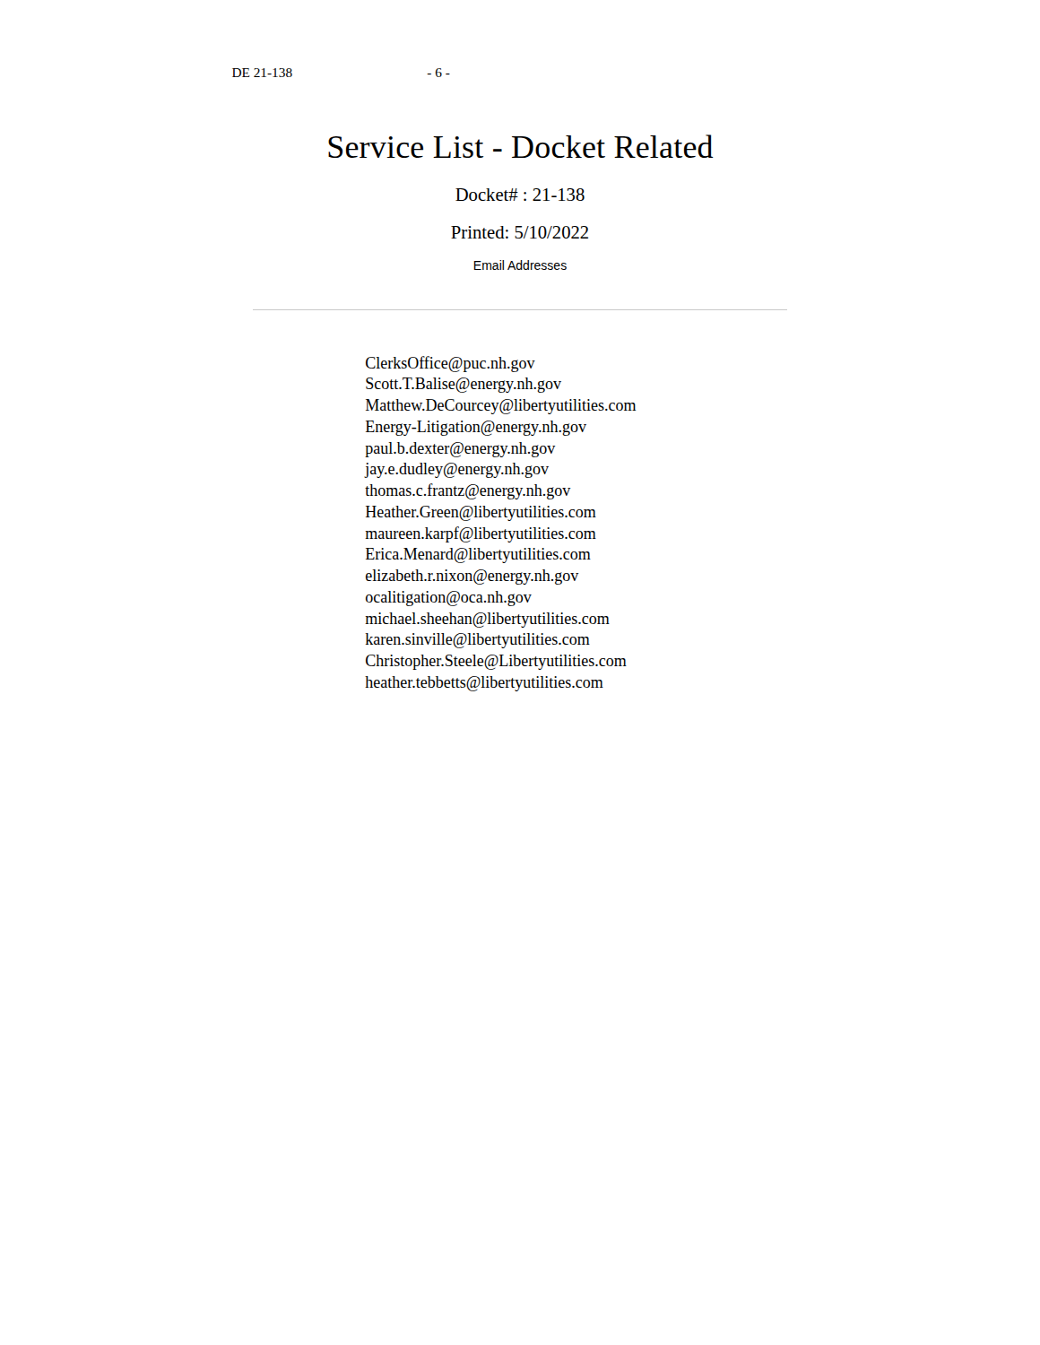DE 21-138
- 6 -
Service List - Docket Related
Docket# : 21-138
Printed: 5/10/2022
Email Addresses
ClerksOffice@puc.nh.gov
Scott.T.Balise@energy.nh.gov
Matthew.DeCourcey@libertyutilities.com
Energy-Litigation@energy.nh.gov
paul.b.dexter@energy.nh.gov
jay.e.dudley@energy.nh.gov
thomas.c.frantz@energy.nh.gov
Heather.Green@libertyutilities.com
maureen.karpf@libertyutilities.com
Erica.Menard@libertyutilities.com
elizabeth.r.nixon@energy.nh.gov
ocalitigation@oca.nh.gov
michael.sheehan@libertyutilities.com
karen.sinville@libertyutilities.com
Christopher.Steele@Libertyutilities.com
heather.tebbetts@libertyutilities.com